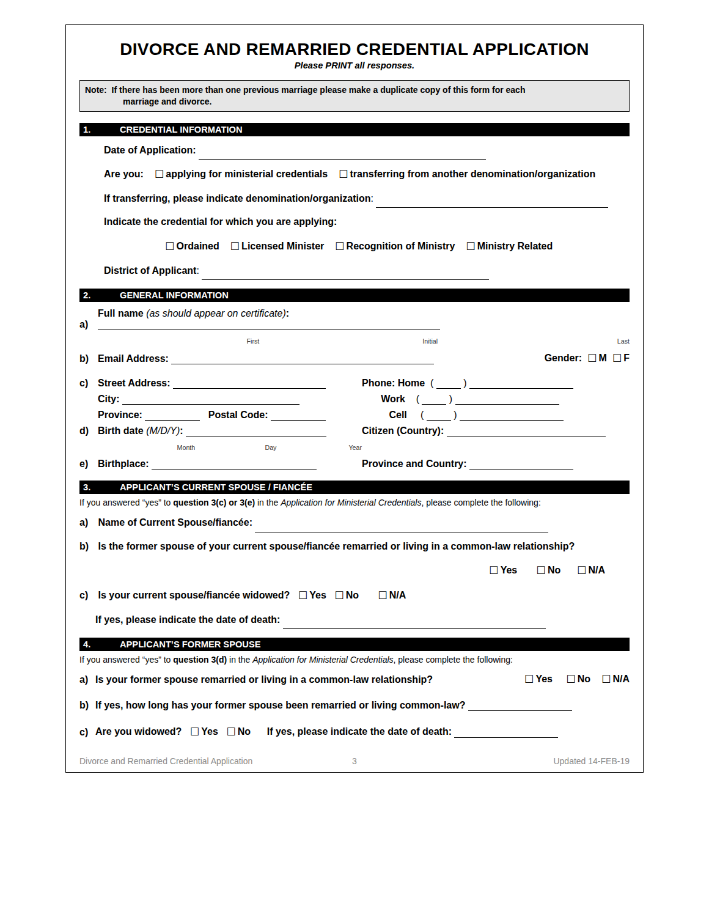DIVORCE AND REMARRIED CREDENTIAL APPLICATION
Please PRINT all responses.
Note: If there has been more than one previous marriage please make a duplicate copy of this form for each marriage and divorce.
1. CREDENTIAL INFORMATION
Date of Application:
Are you: ☐applying for ministerial credentials ☐transferring from another denomination/organization
If transferring, please indicate denomination/organization:
Indicate the credential for which you are applying:
☐Ordained ☐Licensed Minister ☐Recognition of Ministry ☐Ministry Related
District of Applicant:
2. GENERAL INFORMATION
| a) | Full name (as should appear on certificate) : |
| | / / First / Initial / Last / |
| b) | Email Address: | Gender: ☐ M ☐ F |
| c) | Street Address: | Phone: Home ( ) |
| | City: | Work ( ) |
| | Province: Postal Code: | Cell ( ) |
| d) | Birth date (M/D/Y) : | Citizen (Country): |
| | / / Month / Day / Year / | |
| e) | Birthplace: | Province and Country: |
3. APPLICANT’S CURRENT SPOUSE / FIANCÉE
If you answered “yes” to question 3(c) or 3(e) in the Application for Ministerial Credentials, please complete the following:
a) Name of Current Spouse/fiancée:
b) Is the former spouse of your current spouse/fiancée remarried or living in a common-law relationship?
☐Yes ☐No ☐N/A
c) Is your current spouse/fiancée widowed? ☐Yes ☐No ☐N/A
If yes, please indicate the date of death:
4. APPLICANT’S FORMER SPOUSE
If you answered “yes” to question 3(d) in the Application for Ministerial Credentials, please complete the following:
| a) | Is your former spouse remarried or living in a common-law relationship? | ☐ Yes ☐ No ☐ N/A |
| b) | If yes, how long has your former spouse been remarried or living common-law? |
| c) | Are you widowed? ☐ Yes ☐ No If yes, please indicate the date of death: |
Divorce and Remarried Credential Application
3
Updated 14-FEB-19